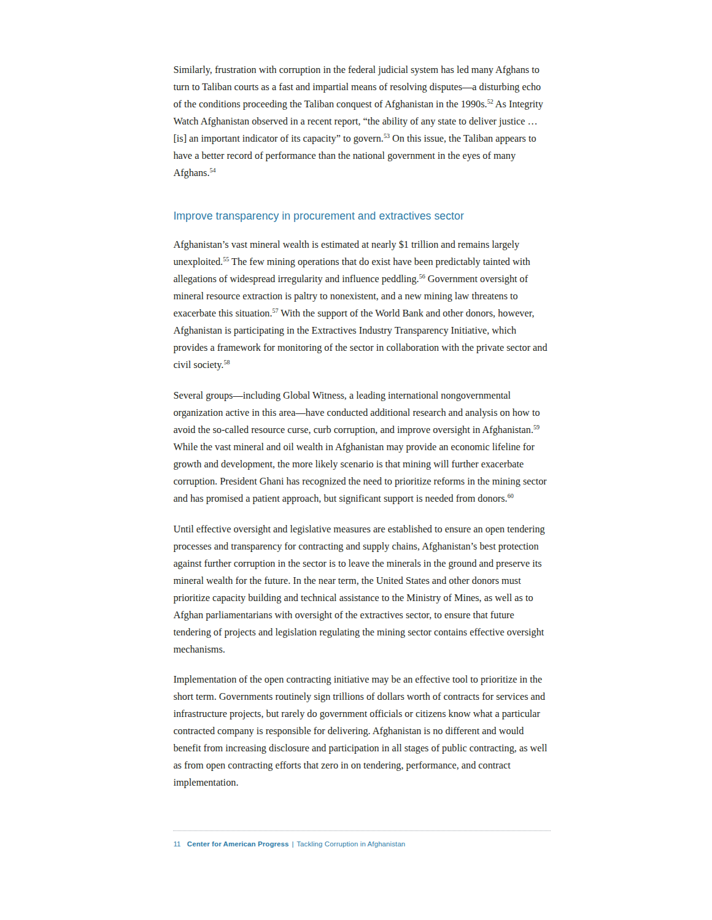Similarly, frustration with corruption in the federal judicial system has led many Afghans to turn to Taliban courts as a fast and impartial means of resolving disputes—a disturbing echo of the conditions proceeding the Taliban conquest of Afghanistan in the 1990s.52 As Integrity Watch Afghanistan observed in a recent report, “the ability of any state to deliver justice … [is] an important indicator of its capacity” to govern.53 On this issue, the Taliban appears to have a better record of performance than the national government in the eyes of many Afghans.54
Improve transparency in procurement and extractives sector
Afghanistan’s vast mineral wealth is estimated at nearly $1 trillion and remains largely unexploited.55 The few mining operations that do exist have been predictably tainted with allegations of widespread irregularity and influence peddling.56 Government oversight of mineral resource extraction is paltry to nonexistent, and a new mining law threatens to exacerbate this situation.57 With the support of the World Bank and other donors, however, Afghanistan is participating in the Extractives Industry Transparency Initiative, which provides a framework for monitoring of the sector in collaboration with the private sector and civil society.58
Several groups—including Global Witness, a leading international nongovernmental organization active in this area—have conducted additional research and analysis on how to avoid the so-called resource curse, curb corruption, and improve oversight in Afghanistan.59 While the vast mineral and oil wealth in Afghanistan may provide an economic lifeline for growth and development, the more likely scenario is that mining will further exacerbate corruption. President Ghani has recognized the need to prioritize reforms in the mining sector and has promised a patient approach, but significant support is needed from donors.60
Until effective oversight and legislative measures are established to ensure an open tendering processes and transparency for contracting and supply chains, Afghanistan’s best protection against further corruption in the sector is to leave the minerals in the ground and preserve its mineral wealth for the future. In the near term, the United States and other donors must prioritize capacity building and technical assistance to the Ministry of Mines, as well as to Afghan parliamentarians with oversight of the extractives sector, to ensure that future tendering of projects and legislation regulating the mining sector contains effective oversight mechanisms.
Implementation of the open contracting initiative may be an effective tool to prioritize in the short term. Governments routinely sign trillions of dollars worth of contracts for services and infrastructure projects, but rarely do government officials or citizens know what a particular contracted company is responsible for delivering. Afghanistan is no different and would benefit from increasing disclosure and participation in all stages of public contracting, as well as from open contracting efforts that zero in on tendering, performance, and contract implementation.
11 Center for American Progress|Tackling Corruption in Afghanistan